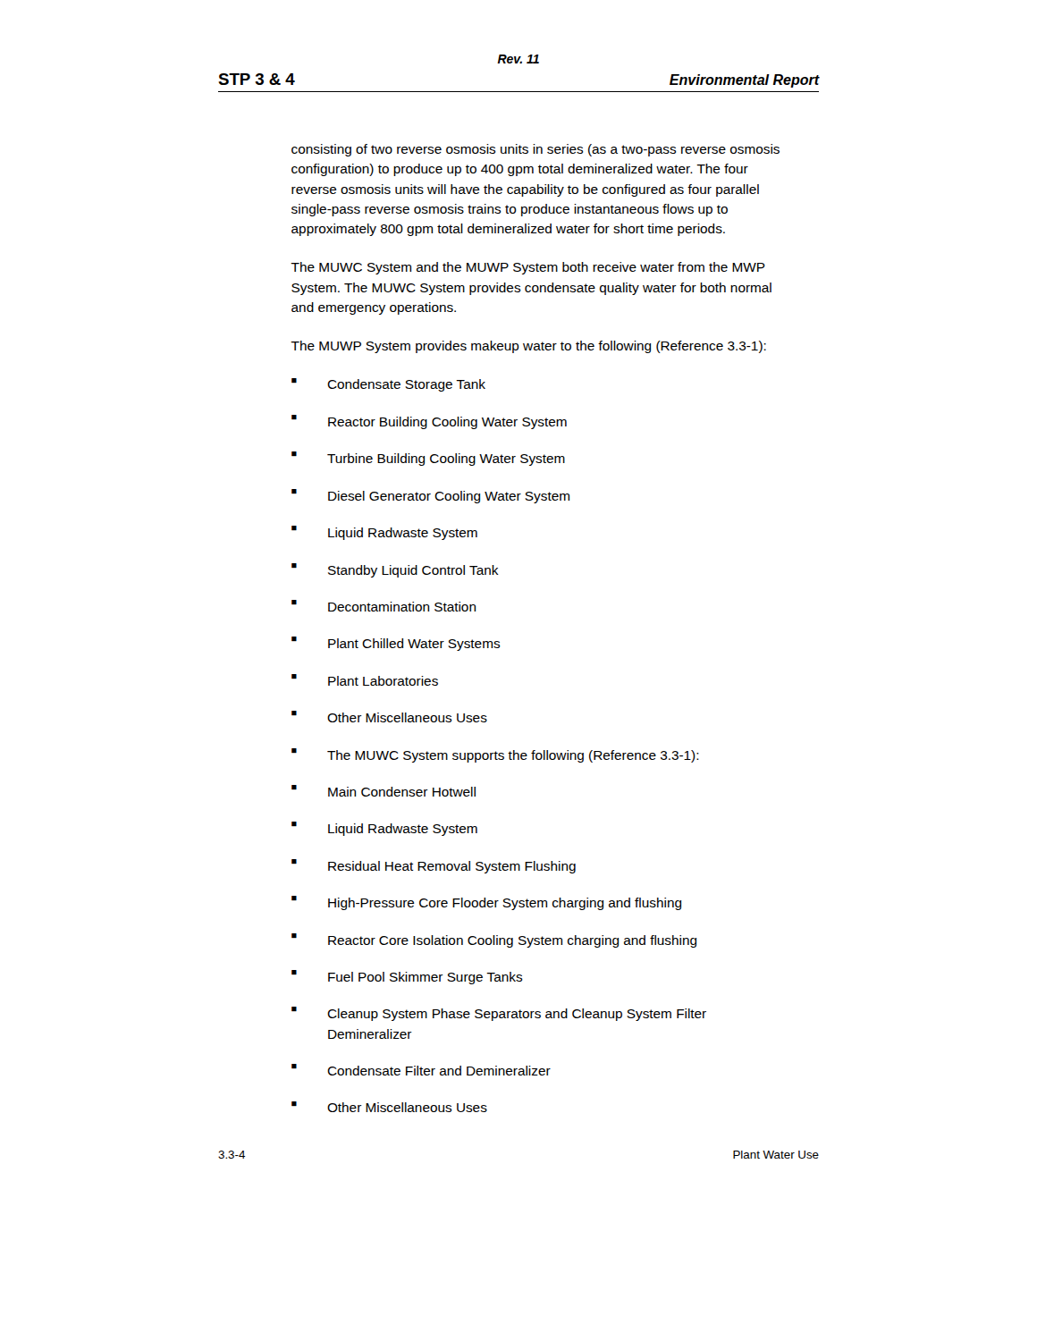Rev. 11
STP 3 & 4
Environmental Report
consisting of two reverse osmosis units in series (as a two-pass reverse osmosis configuration) to produce up to 400 gpm total demineralized water. The four reverse osmosis units will have the capability to be configured as four parallel single-pass reverse osmosis trains to produce instantaneous flows up to approximately 800 gpm total demineralized water for short time periods.
The MUWC System and the MUWP System both receive water from the MWP System. The MUWC System provides condensate quality water for both normal and emergency operations.
The MUWP System provides makeup water to the following (Reference 3.3-1):
Condensate Storage Tank
Reactor Building Cooling Water System
Turbine Building Cooling Water System
Diesel Generator Cooling Water System
Liquid Radwaste System
Standby Liquid Control Tank
Decontamination Station
Plant Chilled Water Systems
Plant Laboratories
Other Miscellaneous Uses
The MUWC System supports the following (Reference 3.3-1):
Main Condenser Hotwell
Liquid Radwaste System
Residual Heat Removal System Flushing
High-Pressure Core Flooder System charging and flushing
Reactor Core Isolation Cooling System charging and flushing
Fuel Pool Skimmer Surge Tanks
Cleanup System Phase Separators and Cleanup System Filter Demineralizer
Condensate Filter and Demineralizer
Other Miscellaneous Uses
3.3-4
Plant Water Use